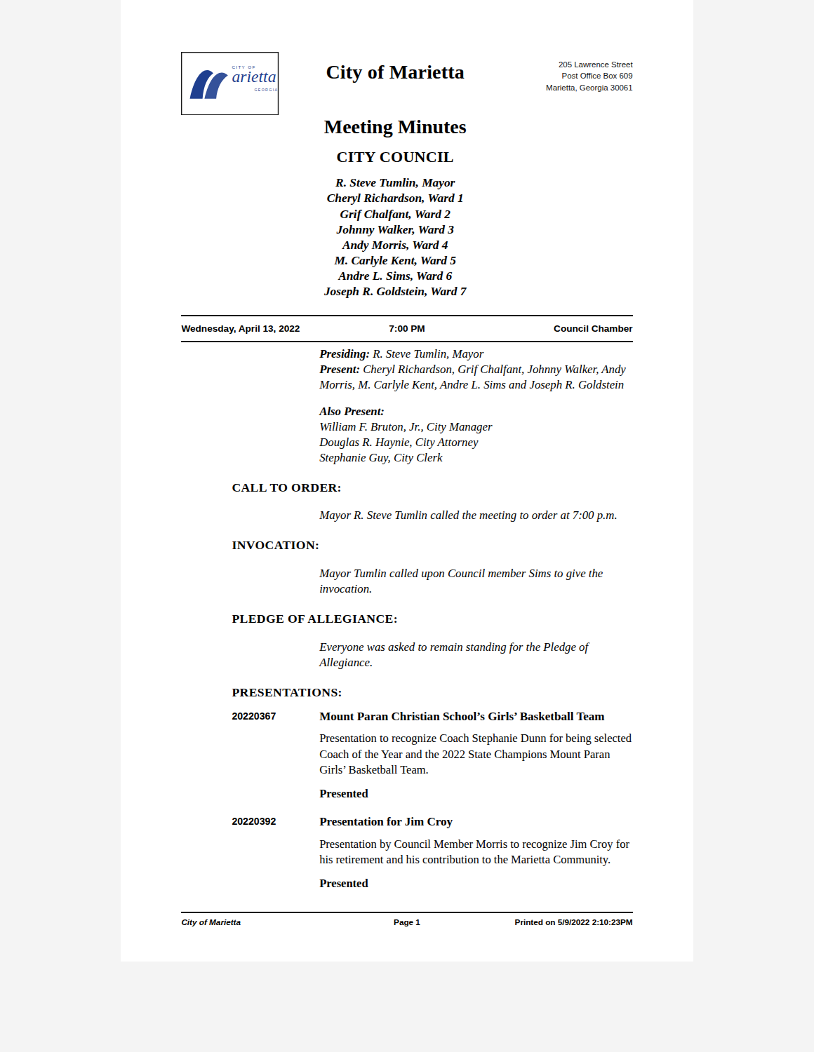arietta CITY OF GEORGIA
City of Marietta
Meeting Minutes
CITY COUNCIL
R. Steve Tumlin, Mayor
Cheryl Richardson, Ward 1
Grif Chalfant, Ward 2
Johnny Walker, Ward 3
Andy Morris, Ward 4
M. Carlyle Kent, Ward 5
Andre L. Sims, Ward 6
Joseph R. Goldstein, Ward 7
205 Lawrence Street
Post Office Box 609
Marietta, Georgia 30061
Wednesday, April 13, 2022
7:00 PM
Council Chamber
Presiding: R. Steve Tumlin, Mayor
Present: Cheryl Richardson, Grif Chalfant, Johnny Walker, Andy Morris, M. Carlyle Kent, Andre L. Sims and Joseph R. Goldstein
Also Present:
William F. Bruton, Jr., City Manager
Douglas R. Haynie, City Attorney
Stephanie Guy, City Clerk
CALL TO ORDER:
Mayor R. Steve Tumlin called the meeting to order at 7:00 p.m.
INVOCATION:
Mayor Tumlin called upon Council member Sims to give the invocation.
PLEDGE OF ALLEGIANCE:
Everyone was asked to remain standing for the Pledge of Allegiance.
PRESENTATIONS:
20220367
Mount Paran Christian School’s Girls’ Basketball Team
Presentation to recognize Coach Stephanie Dunn for being selected Coach of the Year and the 2022 State Champions Mount Paran Girls’ Basketball Team.
Presented
20220392
Presentation for Jim Croy
Presentation by Council Member Morris to recognize Jim Croy for his retirement and his contribution to the Marietta Community.
Presented
City of Marietta
Page 1
Printed on 5/9/2022 2:10:23PM